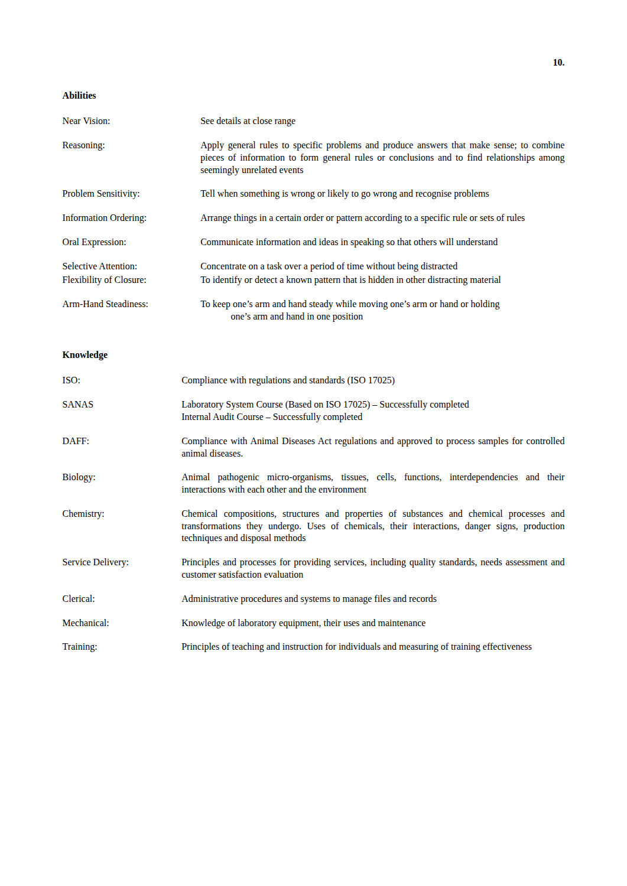10.
Abilities
Near Vision:
See details at close range
Reasoning:
Apply general rules to specific problems and produce answers that make sense; to combine pieces of information to form general rules or conclusions and to find relationships among seemingly unrelated events
Problem Sensitivity:
Tell when something is wrong or likely to go wrong and recognise problems
Information Ordering:
Arrange things in a certain order or pattern according to a specific rule or sets of rules
Oral Expression:
Communicate information and ideas in speaking so that others will understand
Selective Attention:
Concentrate on a task over a period of time without being distracted
Flexibility of Closure:
To identify or detect a known pattern that is hidden in other distracting material
Arm-Hand Steadiness:
To keep one’s arm and hand steady while moving one’s arm or hand or holding one’s arm and hand in one position
Knowledge
ISO:
Compliance with regulations and standards (ISO 17025)
SANAS
Laboratory System Course (Based on ISO 17025) – Successfully completed Internal Audit Course – Successfully completed
DAFF:
Compliance with Animal Diseases Act regulations and approved to process samples for controlled animal diseases.
Biology:
Animal pathogenic micro-organisms, tissues, cells, functions, interdependencies and their interactions with each other and the environment
Chemistry:
Chemical compositions, structures and properties of substances and chemical processes and transformations they undergo. Uses of chemicals, their interactions, danger signs, production techniques and disposal methods
Service Delivery:
Principles and processes for providing services, including quality standards, needs assessment and customer satisfaction evaluation
Clerical:
Administrative procedures and systems to manage files and records
Mechanical:
Knowledge of laboratory equipment, their uses and maintenance
Training:
Principles of teaching and instruction for individuals and measuring of training effectiveness